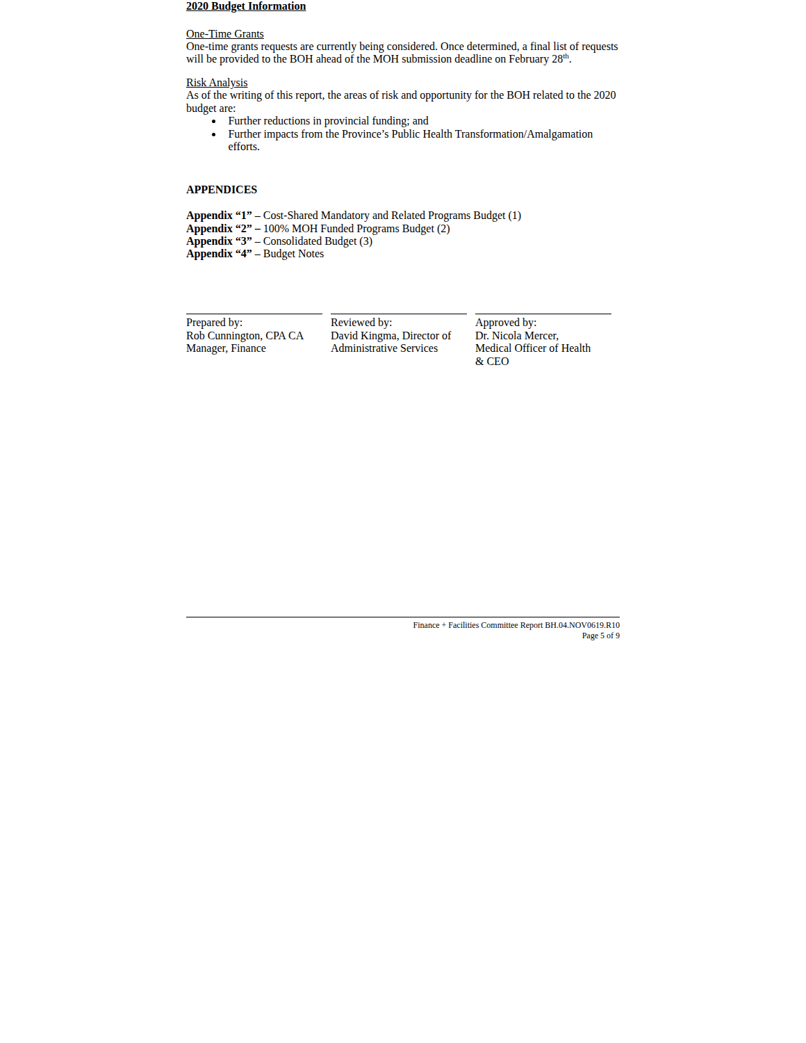2020 Budget Information
One-Time Grants
One-time grants requests are currently being considered. Once determined, a final list of requests will be provided to the BOH ahead of the MOH submission deadline on February 28th.
Risk Analysis
As of the writing of this report, the areas of risk and opportunity for the BOH related to the 2020 budget are:
Further reductions in provincial funding; and
Further impacts from the Province’s Public Health Transformation/Amalgamation efforts.
APPENDICES
Appendix “1” – Cost-Shared Mandatory and Related Programs Budget (1)
Appendix “2” – 100% MOH Funded Programs Budget (2)
Appendix “3” – Consolidated Budget (3)
Appendix “4” – Budget Notes
| Prepared by: Rob Cunnington, CPA CA Manager, Finance | Reviewed by: David Kingma, Director of Administrative Services | Approved by: Dr. Nicola Mercer, Medical Officer of Health & CEO |
Finance + Facilities Committee Report BH.04.NOV0619.R10
Page 5 of 9